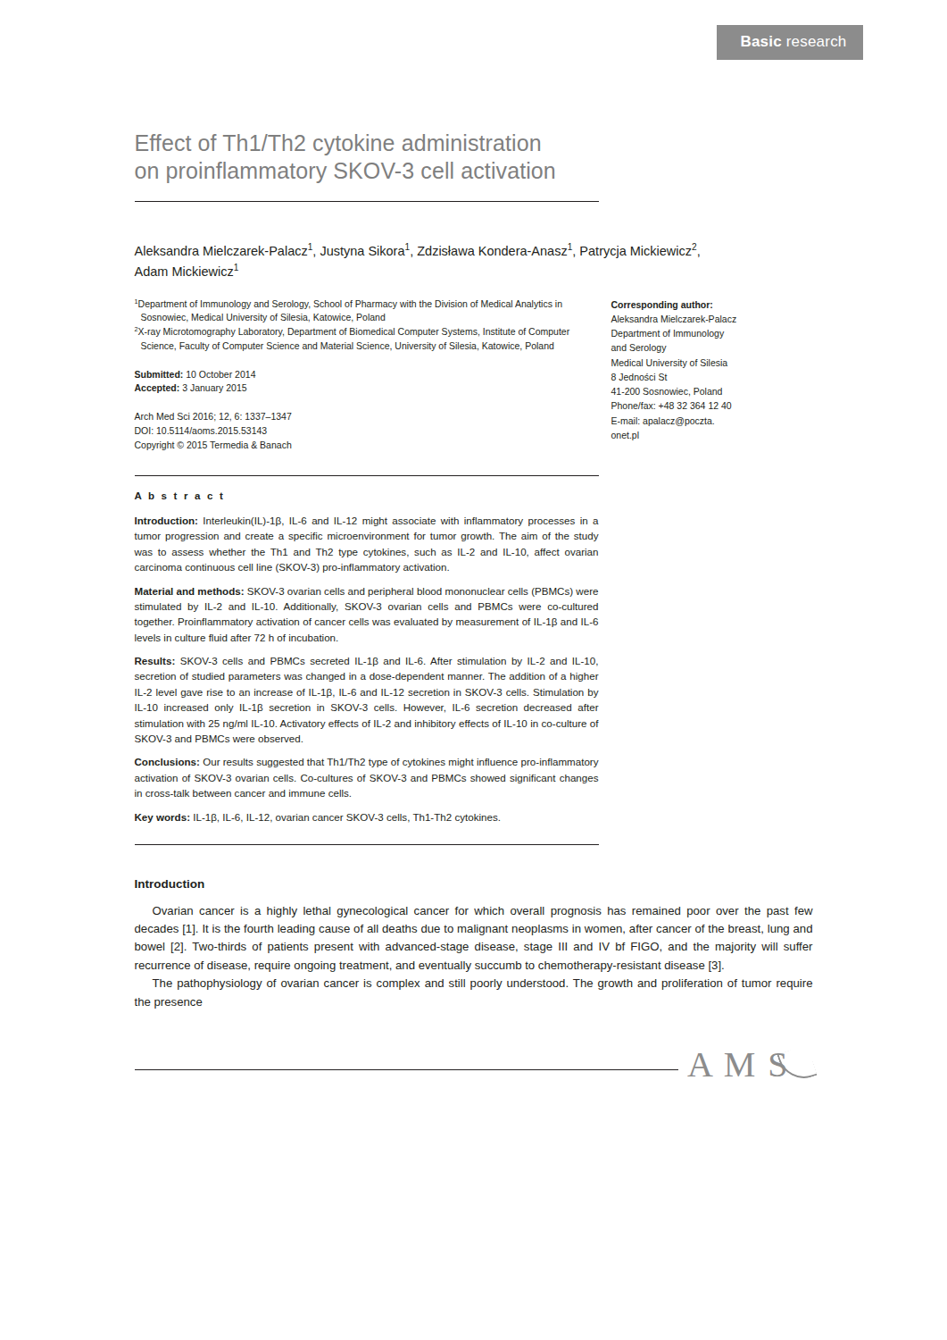Basic research
Effect of Th1/Th2 cytokine administration
on proinflammatory SKOV-3 cell activation
Aleksandra Mielczarek-Palacz1, Justyna Sikora1, Zdzisława Kondera-Anasz1, Patrycja Mickiewicz2,
Adam Mickiewicz1
1Department of Immunology and Serology, School of Pharmacy with the Division of Medical Analytics in Sosnowiec, Medical University of Silesia, Katowice, Poland
2X-ray Microtomography Laboratory, Department of Biomedical Computer Systems, Institute of Computer Science, Faculty of Computer Science and Material Science, University of Silesia, Katowice, Poland
Submitted: 10 October 2014
Accepted: 3 January 2015
Arch Med Sci 2016; 12, 6: 1337–1347
DOI: 10.5114/aoms.2015.53143
Copyright © 2015 Termedia & Banach
Corresponding author:
Aleksandra Mielczarek-Palacz
Department of Immunology
and Serology
Medical University of Silesia
8 Jedności St
41-200 Sosnowiec, Poland
Phone/fax: +48 32 364 12 40
E-mail: apalacz@poczta.
onet.pl
A b s t r a c t
Introduction: Interleukin(IL)-1β, IL-6 and IL-12 might associate with inflammatory processes in a tumor progression and create a specific microenvironment for tumor growth. The aim of the study was to assess whether the Th1 and Th2 type cytokines, such as IL-2 and IL-10, affect ovarian carcinoma continuous cell line (SKOV-3) pro-inflammatory activation.
Material and methods: SKOV-3 ovarian cells and peripheral blood mononuclear cells (PBMCs) were stimulated by IL-2 and IL-10. Additionally, SKOV-3 ovarian cells and PBMCs were co-cultured together. Proinflammatory activation of cancer cells was evaluated by measurement of IL-1β and IL-6 levels in culture fluid after 72 h of incubation.
Results: SKOV-3 cells and PBMCs secreted IL-1β and IL-6. After stimulation by IL-2 and IL-10, secretion of studied parameters was changed in a dose-dependent manner. The addition of a higher IL-2 level gave rise to an increase of IL-1β, IL-6 and IL-12 secretion in SKOV-3 cells. Stimulation by IL-10 increased only IL-1β secretion in SKOV-3 cells. However, IL-6 secretion decreased after stimulation with 25 ng/ml IL-10. Activatory effects of IL-2 and inhibitory effects of IL-10 in co-culture of SKOV-3 and PBMCs were observed.
Conclusions: Our results suggested that Th1/Th2 type of cytokines might influence pro-inflammatory activation of SKOV-3 ovarian cells. Co-cultures of SKOV-3 and PBMCs showed significant changes in cross-talk between cancer and immune cells.
Key words: IL-1β, IL-6, IL-12, ovarian cancer SKOV-3 cells, Th1-Th2 cytokines.
Introduction
Ovarian cancer is a highly lethal gynecological cancer for which overall prognosis has remained poor over the past few decades [1]. It is the fourth leading cause of all deaths due to malignant neoplasms in women, after cancer of the breast, lung and bowel [2]. Two-thirds of patients present with advanced-stage disease, stage III and IV bf FIGO, and the majority will suffer recurrence of disease, require ongoing treatment, and eventually succumb to chemotherapy-resistant disease [3].
The pathophysiology of ovarian cancer is complex and still poorly understood. The growth and proliferation of tumor require the presence
A M S